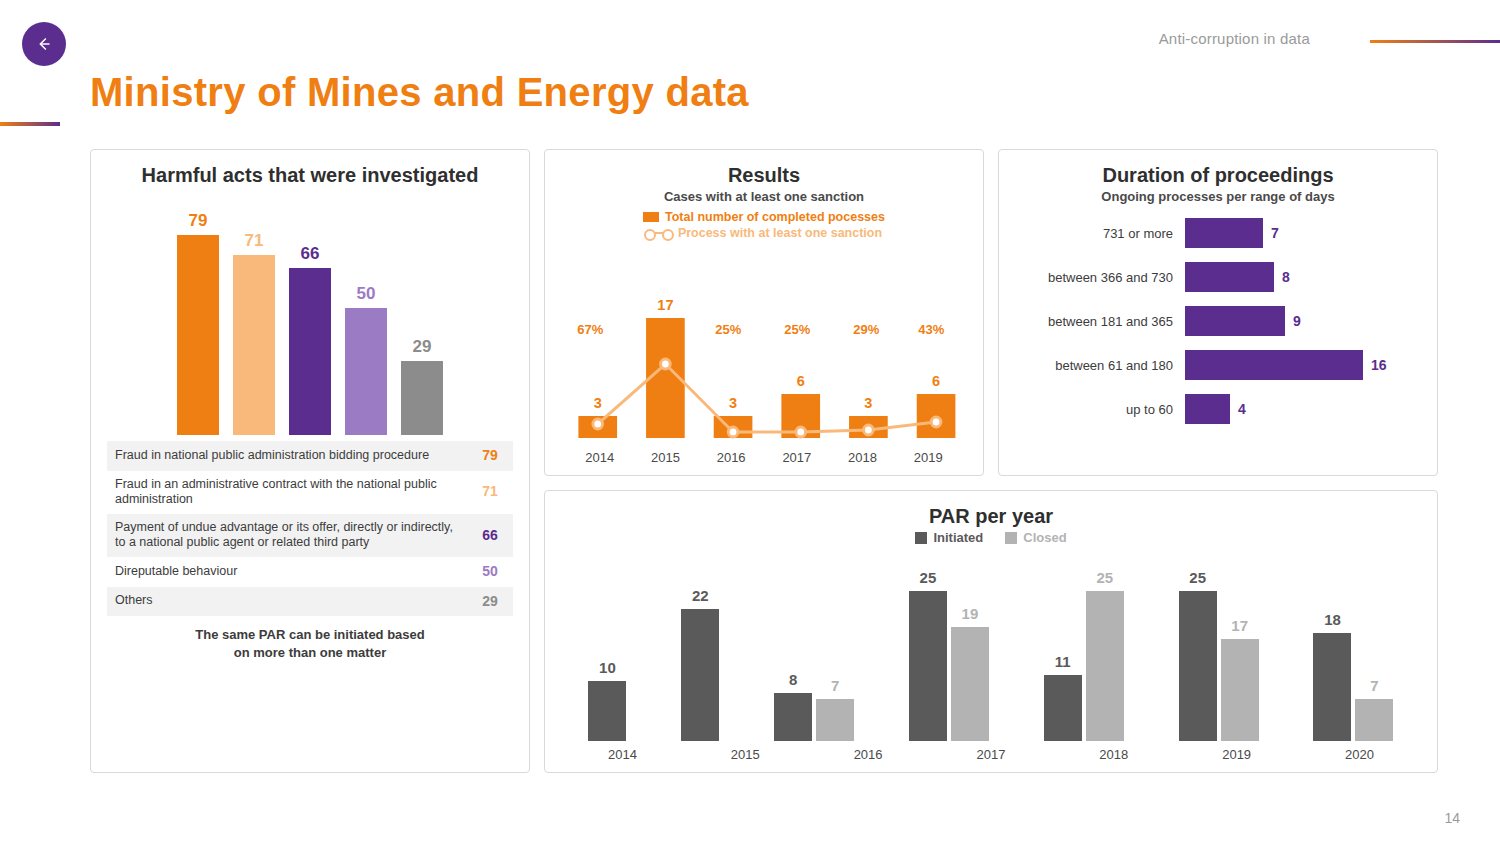Anti-corruption in data
Ministry of Mines and Energy data
Harmful acts that were investigated
79
71
66
50
29
| Fraud in national public administration bidding procedure | 79 |
| Fraud in an administrative contract with the national public administration | 71 |
| Payment of undue advantage or its offer, directly or indirectly, to a national public agent or related third party | 66 |
| Direputable behaviour | 50 |
| Others | 29 |
The same PAR can be initiated based
on more than one matter
Results
Cases with at least one sanction
Total number of completed pocesses
Process with at least one sanction
67%
53%
25%
25%
29%
43%
3 17 3 6 3 6
201420152016201720182019
Duration of proceedings
Ongoing processes per range of days
731 or more
7
between 366 and 730
8
between 181 and 365
9
between 61 and 180
16
up to 60
4
PAR per year
Initiated
Closed
10
22
8
7
25
19
11
25
25
17
18
7
2014201520162017201820192020
14